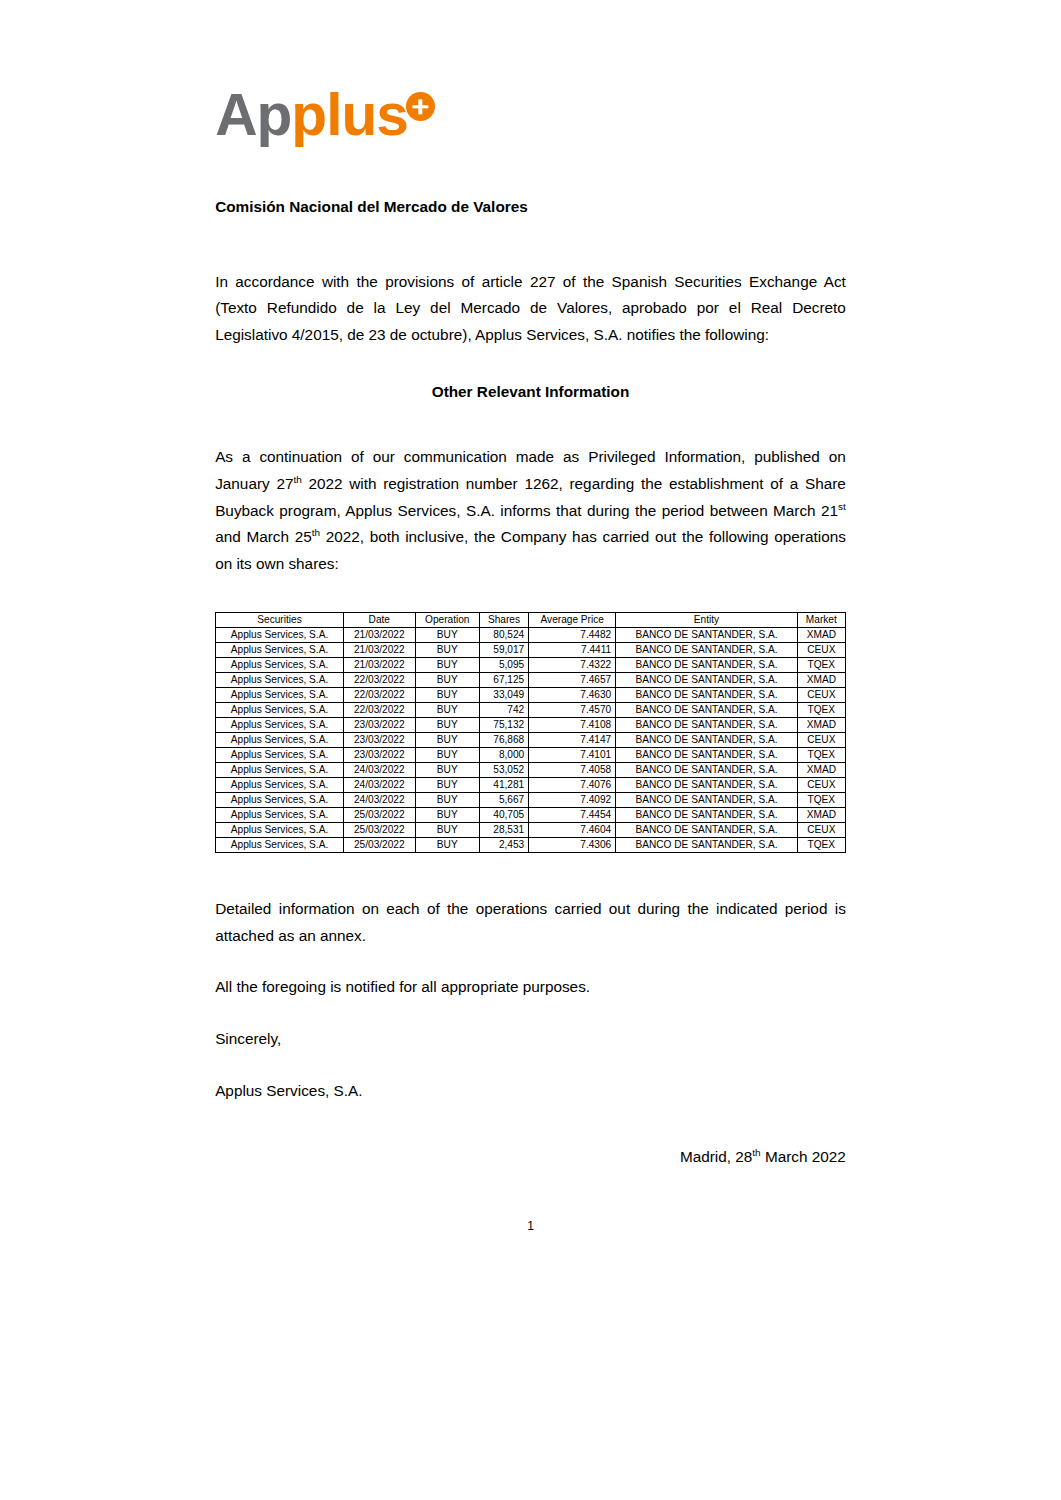Ap plus
Comisión Nacional del Mercado de Valores
In accordance with the provisions of article 227 of the Spanish Securities Exchange Act (Texto Refundido de la Ley del Mercado de Valores, aprobado por el Real Decreto Legislativo 4/2015, de 23 de octubre), Applus Services, S.A. notifies the following:
Other Relevant Information
As a continuation of our communication made as Privileged Information, published on January 27th 2022 with registration number 1262, regarding the establishment of a Share Buyback program, Applus Services, S.A. informs that during the period between March 21st and March 25th 2022, both inclusive, the Company has carried out the following operations on its own shares:
| Securities | Date | Operation | Shares | Average Price | Entity | Market |
| --- | --- | --- | --- | --- | --- | --- |
| Applus Services, S.A. | 21/03/2022 | BUY | 80,524 | 7.4482 | BANCO DE SANTANDER, S.A. | XMAD |
| Applus Services, S.A. | 21/03/2022 | BUY | 59,017 | 7.4411 | BANCO DE SANTANDER, S.A. | CEUX |
| Applus Services, S.A. | 21/03/2022 | BUY | 5,095 | 7.4322 | BANCO DE SANTANDER, S.A. | TQEX |
| Applus Services, S.A. | 22/03/2022 | BUY | 67,125 | 7.4657 | BANCO DE SANTANDER, S.A. | XMAD |
| Applus Services, S.A. | 22/03/2022 | BUY | 33,049 | 7.4630 | BANCO DE SANTANDER, S.A. | CEUX |
| Applus Services, S.A. | 22/03/2022 | BUY | 742 | 7.4570 | BANCO DE SANTANDER, S.A. | TQEX |
| Applus Services, S.A. | 23/03/2022 | BUY | 75,132 | 7.4108 | BANCO DE SANTANDER, S.A. | XMAD |
| Applus Services, S.A. | 23/03/2022 | BUY | 76,868 | 7.4147 | BANCO DE SANTANDER, S.A. | CEUX |
| Applus Services, S.A. | 23/03/2022 | BUY | 8,000 | 7.4101 | BANCO DE SANTANDER, S.A. | TQEX |
| Applus Services, S.A. | 24/03/2022 | BUY | 53,052 | 7.4058 | BANCO DE SANTANDER, S.A. | XMAD |
| Applus Services, S.A. | 24/03/2022 | BUY | 41,281 | 7.4076 | BANCO DE SANTANDER, S.A. | CEUX |
| Applus Services, S.A. | 24/03/2022 | BUY | 5,667 | 7.4092 | BANCO DE SANTANDER, S.A. | TQEX |
| Applus Services, S.A. | 25/03/2022 | BUY | 40,705 | 7.4454 | BANCO DE SANTANDER, S.A. | XMAD |
| Applus Services, S.A. | 25/03/2022 | BUY | 28,531 | 7.4604 | BANCO DE SANTANDER, S.A. | CEUX |
| Applus Services, S.A. | 25/03/2022 | BUY | 2,453 | 7.4306 | BANCO DE SANTANDER, S.A. | TQEX |
Detailed information on each of the operations carried out during the indicated period is attached as an annex.
All the foregoing is notified for all appropriate purposes.
Sincerely,
Applus Services, S.A.
Madrid, 28th March 2022
1